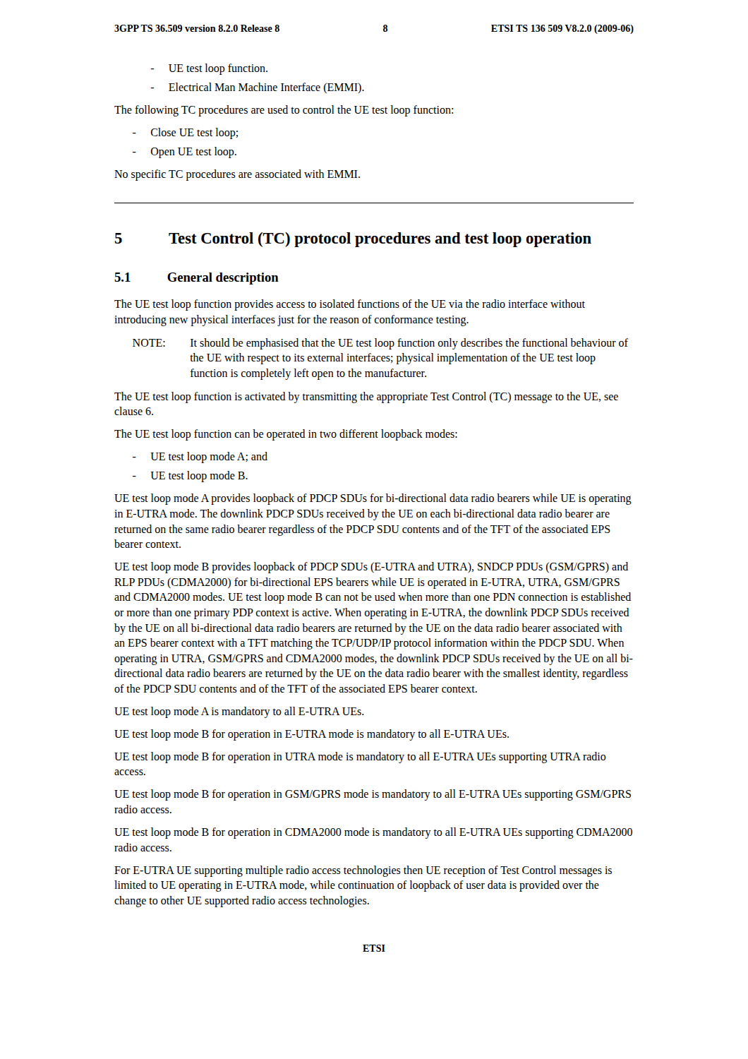3GPP TS 36.509 version 8.2.0 Release 8 8 ETSI TS 136 509 V8.2.0 (2009-06)
UE test loop function.
Electrical Man Machine Interface (EMMI).
The following TC procedures are used to control the UE test loop function:
Close UE test loop;
Open UE test loop.
No specific TC procedures are associated with EMMI.
5 Test Control (TC) protocol procedures and test loop operation
5.1 General description
The UE test loop function provides access to isolated functions of the UE via the radio interface without introducing new physical interfaces just for the reason of conformance testing.
NOTE: It should be emphasised that the UE test loop function only describes the functional behaviour of the UE with respect to its external interfaces; physical implementation of the UE test loop function is completely left open to the manufacturer.
The UE test loop function is activated by transmitting the appropriate Test Control (TC) message to the UE, see clause 6.
The UE test loop function can be operated in two different loopback modes:
UE test loop mode A; and
UE test loop mode B.
UE test loop mode A provides loopback of PDCP SDUs for bi-directional data radio bearers while UE is operating in E-UTRA mode. The downlink PDCP SDUs received by the UE on each bi-directional data radio bearer are returned on the same radio bearer regardless of the PDCP SDU contents and of the TFT of the associated EPS bearer context.
UE test loop mode B provides loopback of PDCP SDUs (E-UTRA and UTRA), SNDCP PDUs (GSM/GPRS) and RLP PDUs (CDMA2000) for bi-directional EPS bearers while UE is operated in E-UTRA, UTRA, GSM/GPRS and CDMA2000 modes. UE test loop mode B can not be used when more than one PDN connection is established or more than one primary PDP context is active. When operating in E-UTRA, the downlink PDCP SDUs received by the UE on all bi-directional data radio bearers are returned by the UE on the data radio bearer associated with an EPS bearer context with a TFT matching the TCP/UDP/IP protocol information within the PDCP SDU. When operating in UTRA, GSM/GPRS and CDMA2000 modes, the downlink PDCP SDUs received by the UE on all bi-directional data radio bearers are returned by the UE on the data radio bearer with the smallest identity, regardless of the PDCP SDU contents and of the TFT of the associated EPS bearer context.
UE test loop mode A is mandatory to all E-UTRA UEs.
UE test loop mode B for operation in E-UTRA mode is mandatory to all E-UTRA UEs.
UE test loop mode B for operation in UTRA mode is mandatory to all E-UTRA UEs supporting UTRA radio access.
UE test loop mode B for operation in GSM/GPRS mode is mandatory to all E-UTRA UEs supporting GSM/GPRS radio access.
UE test loop mode B for operation in CDMA2000 mode is mandatory to all E-UTRA UEs supporting CDMA2000 radio access.
For E-UTRA UE supporting multiple radio access technologies then UE reception of Test Control messages is limited to UE operating in E-UTRA mode, while continuation of loopback of user data is provided over the change to other UE supported radio access technologies.
ETSI